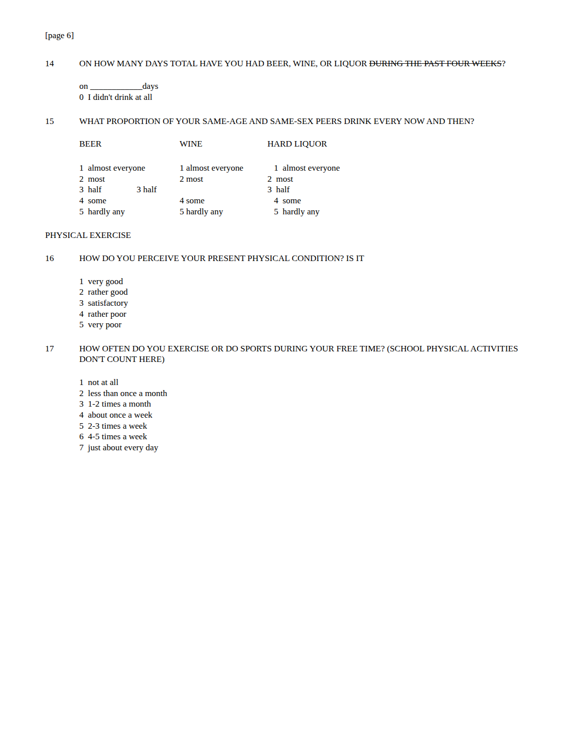[page 6]
14
ON HOW MANY DAYS TOTAL HAVE YOU HAD BEER, WINE, OR LIQUOR DURING THE PAST FOUR WEEKS?
on ____________days
0 I didn't drink at all
15
WHAT PROPORTION OF YOUR SAME-AGE AND SAME-SEX PEERS DRINK EVERY NOW AND THEN?
| BEER | WINE | HARD LIQUOR |
| 1 almost everyone | 1 almost everyone | 1 almost everyone |
| 2 most | 2 most | 2 most |
| 3 half 3 half | | 3 half |
| 4 some | 4 some | 4 some |
| 5 hardly any | 5 hardly any | 5 hardly any |
PHYSICAL EXERCISE
16
HOW DO YOU PERCEIVE YOUR PRESENT PHYSICAL CONDITION? IS IT
1 very good
2 rather good
3 satisfactory
4 rather poor
5 very poor
17
HOW OFTEN DO YOU EXERCISE OR DO SPORTS DURING YOUR FREE TIME? (SCHOOL PHYSICAL ACTIVITIES DON'T COUNT HERE)
1 not at all
2 less than once a month
3 1-2 times a month
4 about once a week
5 2-3 times a week
6 4-5 times a week
7 just about every day